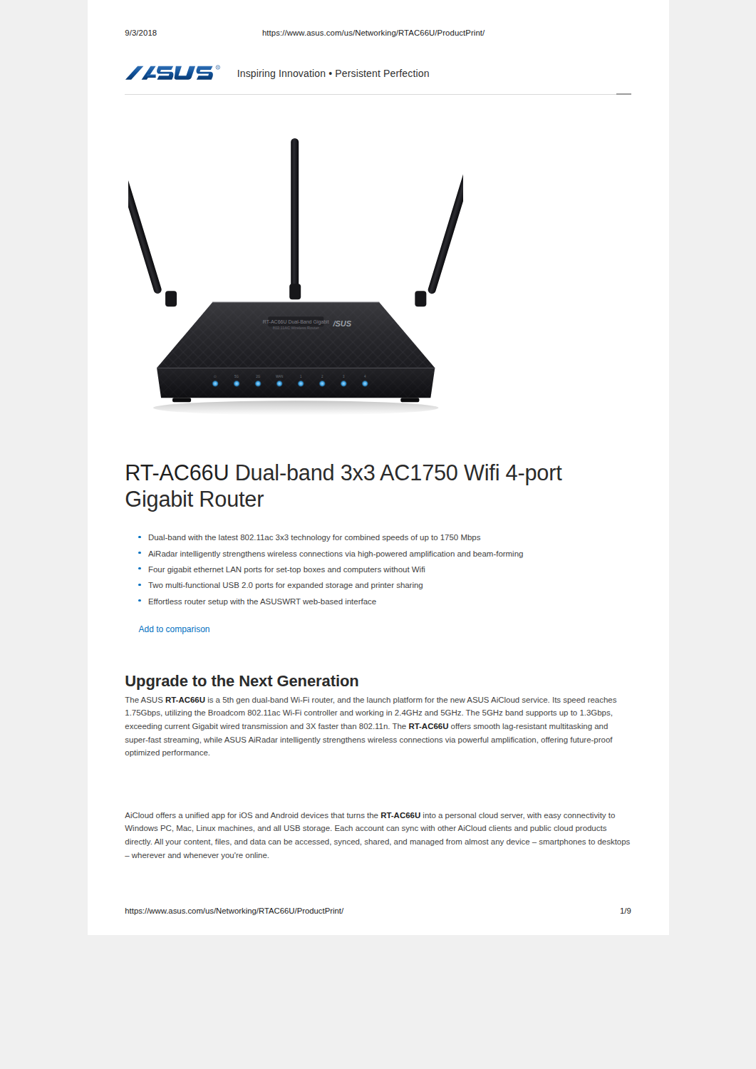9/3/2018 https://www.asus.com/us/Networking/RTAC66U/ProductPrint/
R Inspiring Innovation • Persistent Perfection
RT-AC66U Dual-Band Gigabit 802.11AC Wireless Router /SUS ⏻ 5G 2G WAN 1 2 3 4
RT-AC66U Dual-band 3x3 AC1750 Wifi 4-port Gigabit Router
Dual-band with the latest 802.11ac 3x3 technology for combined speeds of up to 1750 Mbps
AiRadar intelligently strengthens wireless connections via high-powered amplification and beam-forming
Four gigabit ethernet LAN ports for set-top boxes and computers without Wifi
Two multi-functional USB 2.0 ports for expanded storage and printer sharing
Effortless router setup with the ASUSWRT web-based interface
Add to comparison
Upgrade to the Next Generation
The ASUS RT-AC66U is a 5th gen dual-band Wi-Fi router, and the launch platform for the new ASUS AiCloud service. Its speed reaches 1.75Gbps, utilizing the Broadcom 802.11ac Wi-Fi controller and working in 2.4GHz and 5GHz. The 5GHz band supports up to 1.3Gbps, exceeding current Gigabit wired transmission and 3X faster than 802.11n. The RT-AC66U offers smooth lag-resistant multitasking and super-fast streaming, while ASUS AiRadar intelligently strengthens wireless connections via powerful amplification, offering future-proof optimized performance.
AiCloud offers a unified app for iOS and Android devices that turns the RT-AC66U into a personal cloud server, with easy connectivity to Windows PC, Mac, Linux machines, and all USB storage. Each account can sync with other AiCloud clients and public cloud products directly. All your content, files, and data can be accessed, synced, shared, and managed from almost any device – smartphones to desktops – wherever and whenever you're online.
https://www.asus.com/us/Networking/RTAC66U/ProductPrint/ 1/9